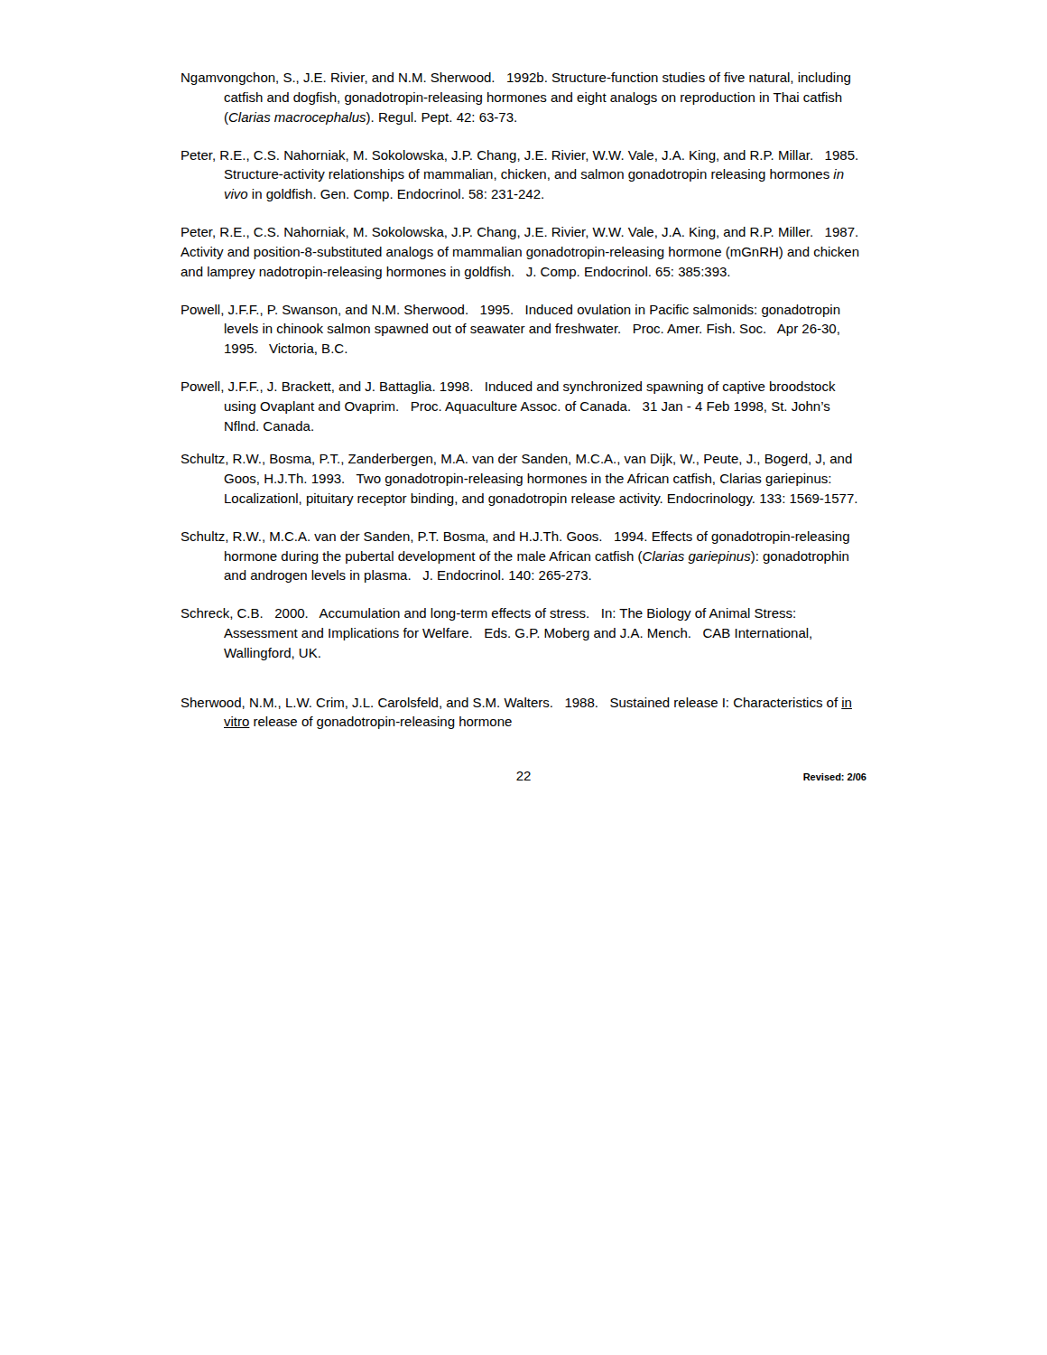Ngamvongchon, S., J.E. Rivier, and N.M. Sherwood. 1992b. Structure-function studies of five natural, including catfish and dogfish, gonadotropin-releasing hormones and eight analogs on reproduction in Thai catfish (Clarias macrocephalus). Regul. Pept. 42: 63-73.
Peter, R.E., C.S. Nahorniak, M. Sokolowska, J.P. Chang, J.E. Rivier, W.W. Vale, J.A. King, and R.P. Millar. 1985. Structure-activity relationships of mammalian, chicken, and salmon gonadotropin releasing hormones in vivo in goldfish. Gen. Comp. Endocrinol. 58: 231-242.
Peter, R.E., C.S. Nahorniak, M. Sokolowska, J.P. Chang, J.E. Rivier, W.W. Vale, J.A. King, and R.P. Miller. 1987. Activity and position-8-substituted analogs of mammalian gonadotropin-releasing hormone (mGnRH) and chicken and lamprey nadotropin-releasing hormones in goldfish. J. Comp. Endocrinol. 65: 385:393.
Powell, J.F.F., P. Swanson, and N.M. Sherwood. 1995. Induced ovulation in Pacific salmonids: gonadotropin levels in chinook salmon spawned out of seawater and freshwater. Proc. Amer. Fish. Soc. Apr 26-30, 1995. Victoria, B.C.
Powell, J.F.F., J. Brackett, and J. Battaglia. 1998. Induced and synchronized spawning of captive broodstock using Ovaplant and Ovaprim. Proc. Aquaculture Assoc. of Canada. 31 Jan - 4 Feb 1998, St. John’s Nflnd. Canada.
Schultz, R.W., Bosma, P.T., Zanderbergen, M.A. van der Sanden, M.C.A., van Dijk, W., Peute, J., Bogerd, J, and Goos, H.J.Th. 1993. Two gonadotropin-releasing hormones in the African catfish, Clarias gariepinus: Localizationl, pituitary receptor binding, and gonadotropin release activity. Endocrinology. 133: 1569-1577.
Schultz, R.W., M.C.A. van der Sanden, P.T. Bosma, and H.J.Th. Goos. 1994. Effects of gonadotropin-releasing hormone during the pubertal development of the male African catfish (Clarias gariepinus): gonadotrophin and androgen levels in plasma. J. Endocrinol. 140: 265-273.
Schreck, C.B. 2000. Accumulation and long-term effects of stress. In: The Biology of Animal Stress: Assessment and Implications for Welfare. Eds. G.P. Moberg and J.A. Mench. CAB International, Wallingford, UK.
Sherwood, N.M., L.W. Crim, J.L. Carolsfeld, and S.M. Walters. 1988. Sustained release I: Characteristics of in vitro release of gonadotropin-releasing hormone
22 Revised: 2/06